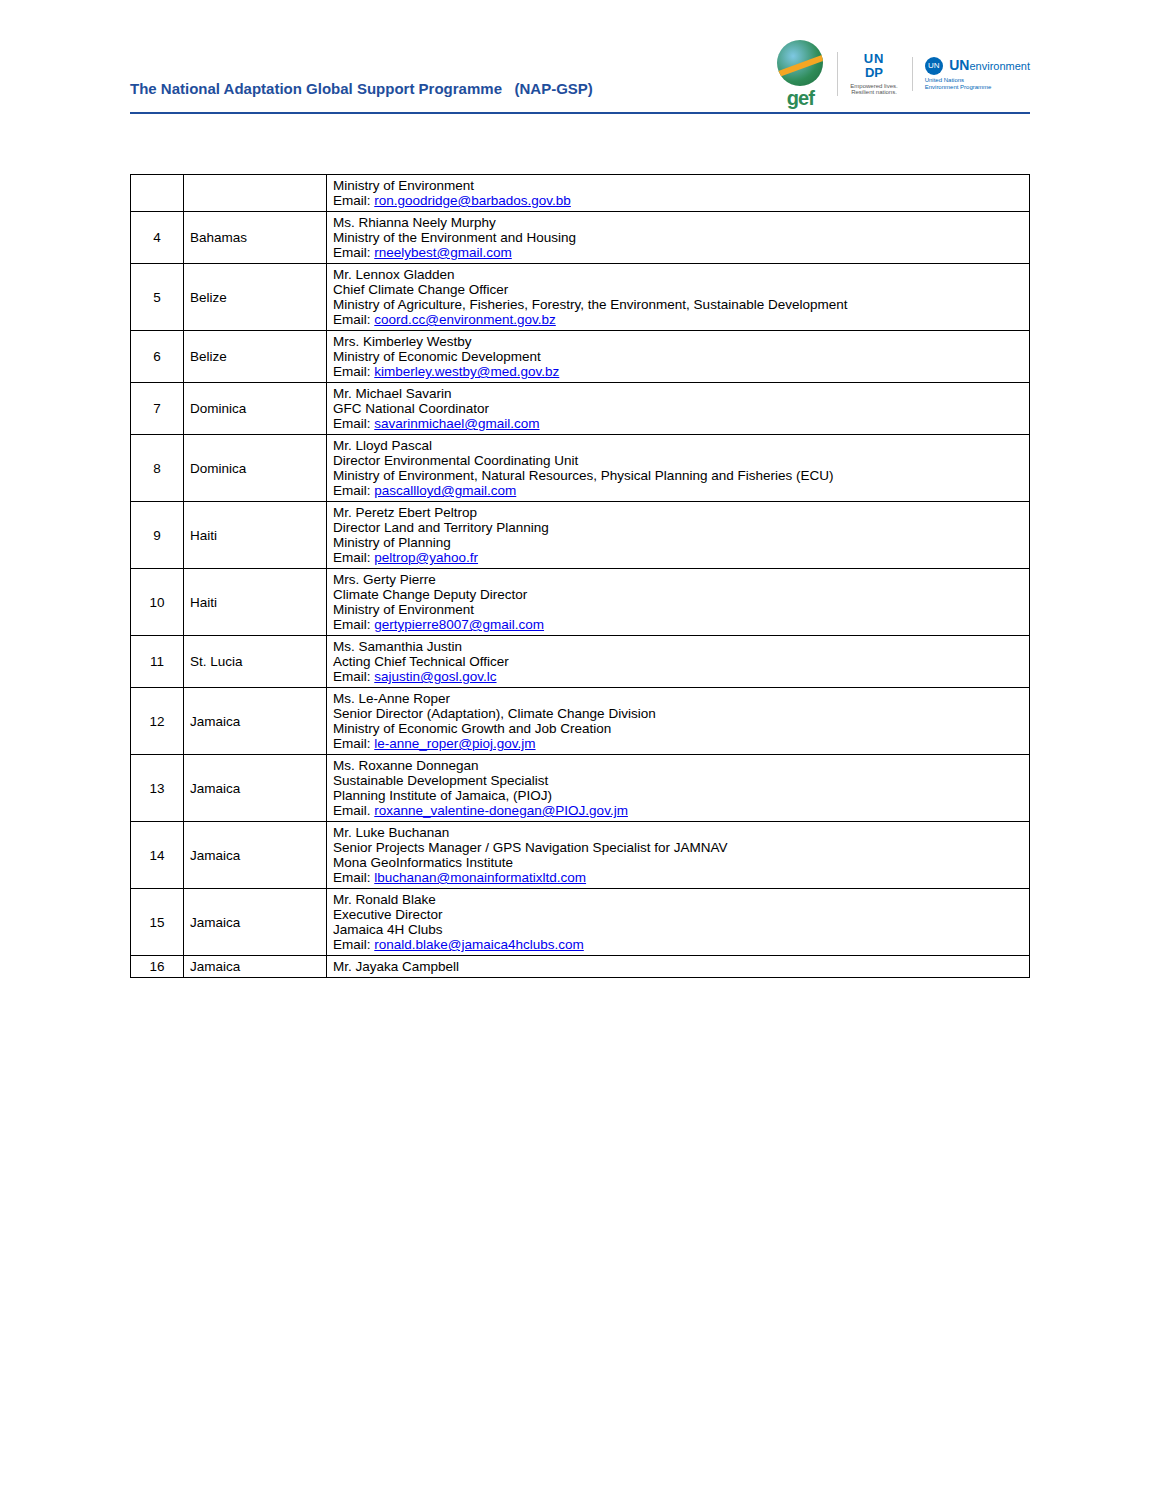The National Adaptation Global Support Programme (NAP-GSP)
gef
UN
DP
Empowered lives.
Resilient nations.
UN UN environment
United Nations
Environment Programme
| | | Ministry of Environment Email: ron.goodridge@barbados.gov.bb |
| 4 | Bahamas | Ms. Rhianna Neely Murphy Ministry of the Environment and Housing Email: rneelybest@gmail.com |
| 5 | Belize | Mr. Lennox Gladden Chief Climate Change Officer Ministry of Agriculture, Fisheries, Forestry, the Environment, Sustainable Development Email: coord.cc@environment.gov.bz |
| 6 | Belize | Mrs. Kimberley Westby Ministry of Economic Development Email: kimberley.westby@med.gov.bz |
| 7 | Dominica | Mr. Michael Savarin GFC National Coordinator Email: savarinmichael@gmail.com |
| 8 | Dominica | Mr. Lloyd Pascal Director Environmental Coordinating Unit Ministry of Environment, Natural Resources, Physical Planning and Fisheries (ECU) Email: pascallloyd@gmail.com |
| 9 | Haiti | Mr. Peretz Ebert Peltrop Director Land and Territory Planning Ministry of Planning Email: peltrop@yahoo.fr |
| 10 | Haiti | Mrs. Gerty Pierre Climate Change Deputy Director Ministry of Environment Email: gertypierre8007@gmail.com |
| 11 | St. Lucia | Ms. Samanthia Justin Acting Chief Technical Officer Email: sajustin@gosl.gov.lc |
| 12 | Jamaica | Ms. Le-Anne Roper Senior Director (Adaptation), Climate Change Division Ministry of Economic Growth and Job Creation Email: le-anne_roper@pioj.gov.jm |
| 13 | Jamaica | Ms. Roxanne Donnegan Sustainable Development Specialist Planning Institute of Jamaica, (PIOJ) Email. roxanne_valentine-donegan@PIOJ.gov.jm |
| 14 | Jamaica | Mr. Luke Buchanan Senior Projects Manager / GPS Navigation Specialist for JAMNAV Mona GeoInformatics Institute Email: lbuchanan@monainformatixltd.com |
| 15 | Jamaica | Mr. Ronald Blake Executive Director Jamaica 4H Clubs Email: ronald.blake@jamaica4hclubs.com |
| 16 | Jamaica | Mr. Jayaka Campbell |